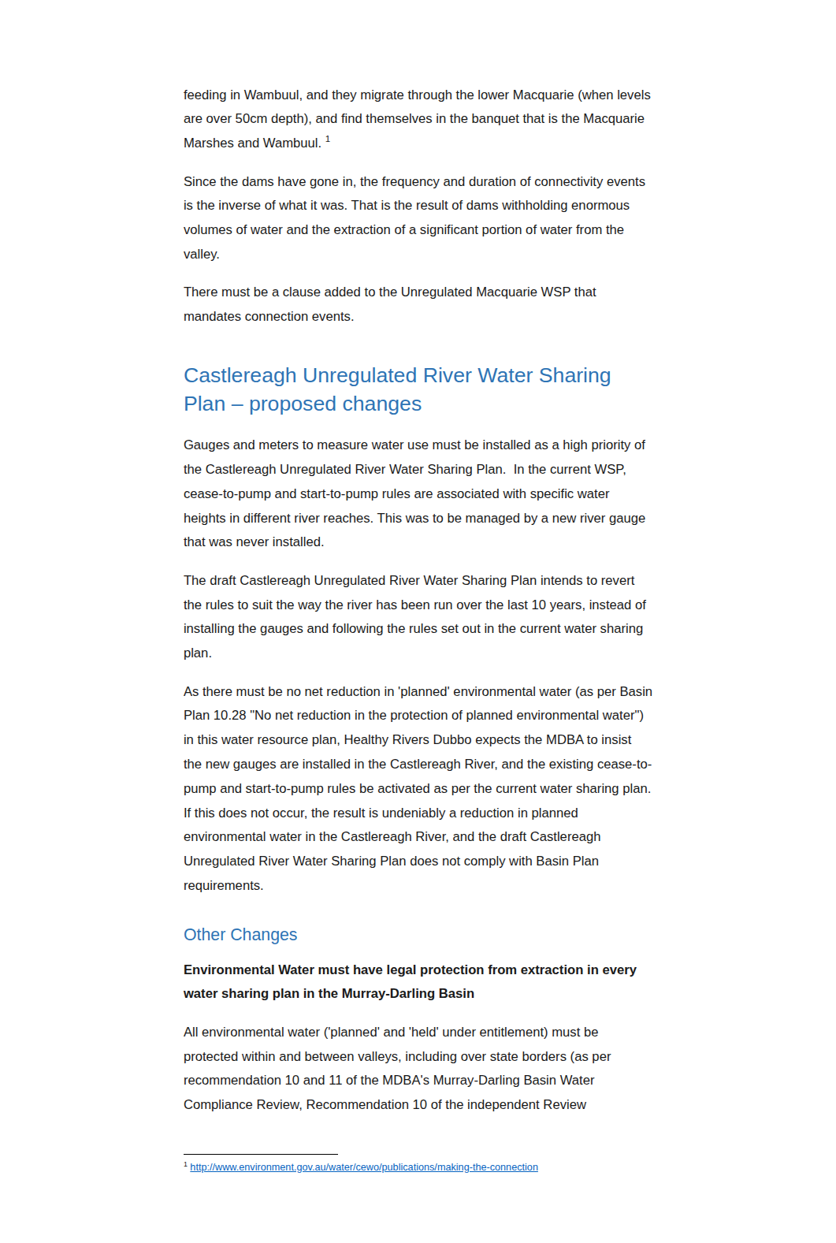feeding in Wambuul, and they migrate through the lower Macquarie (when levels are over 50cm depth), and find themselves in the banquet that is the Macquarie Marshes and Wambuul. 1
Since the dams have gone in, the frequency and duration of connectivity events is the inverse of what it was. That is the result of dams withholding enormous volumes of water and the extraction of a significant portion of water from the valley.
There must be a clause added to the Unregulated Macquarie WSP that mandates connection events.
Castlereagh Unregulated River Water Sharing Plan – proposed changes
Gauges and meters to measure water use must be installed as a high priority of the Castlereagh Unregulated River Water Sharing Plan. In the current WSP, cease-to-pump and start-to-pump rules are associated with specific water heights in different river reaches. This was to be managed by a new river gauge that was never installed.
The draft Castlereagh Unregulated River Water Sharing Plan intends to revert the rules to suit the way the river has been run over the last 10 years, instead of installing the gauges and following the rules set out in the current water sharing plan.
As there must be no net reduction in 'planned' environmental water (as per Basin Plan 10.28 "No net reduction in the protection of planned environmental water") in this water resource plan, Healthy Rivers Dubbo expects the MDBA to insist the new gauges are installed in the Castlereagh River, and the existing cease-to-pump and start-to-pump rules be activated as per the current water sharing plan. If this does not occur, the result is undeniably a reduction in planned environmental water in the Castlereagh River, and the draft Castlereagh Unregulated River Water Sharing Plan does not comply with Basin Plan requirements.
Other Changes
Environmental Water must have legal protection from extraction in every water sharing plan in the Murray-Darling Basin
All environmental water ('planned' and 'held' under entitlement) must be protected within and between valleys, including over state borders (as per recommendation 10 and 11 of the MDBA's Murray-Darling Basin Water Compliance Review, Recommendation 10 of the independent Review
1 http://www.environment.gov.au/water/cewo/publications/making-the-connection